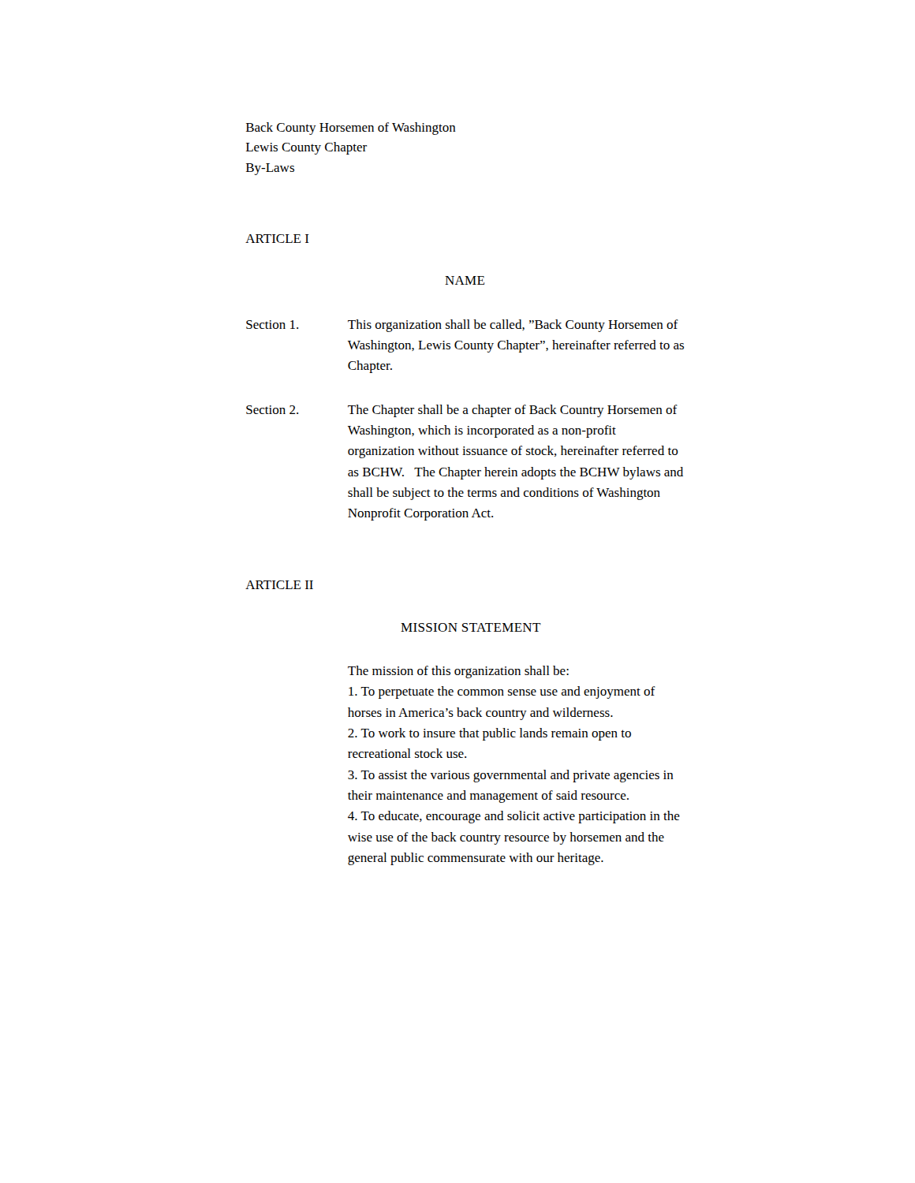Back County Horsemen of Washington
Lewis County Chapter
By-Laws
ARTICLE I
NAME
Section 1.
This organization shall be called, ”Back County Horsemen of Washington, Lewis County Chapter”, hereinafter referred to as Chapter.
Section 2.
The Chapter shall be a chapter of Back Country Horsemen of Washington, which is incorporated as a non-profit organization without issuance of stock, hereinafter referred to as BCHW. The Chapter herein adopts the BCHW bylaws and shall be subject to the terms and conditions of Washington Nonprofit Corporation Act.
ARTICLE II
MISSION STATEMENT
The mission of this organization shall be:
1. To perpetuate the common sense use and enjoyment of horses in America’s back country and wilderness.
2. To work to insure that public lands remain open to recreational stock use.
3. To assist the various governmental and private agencies in their maintenance and management of said resource.
4. To educate, encourage and solicit active participation in the wise use of the back country resource by horsemen and the general public commensurate with our heritage.